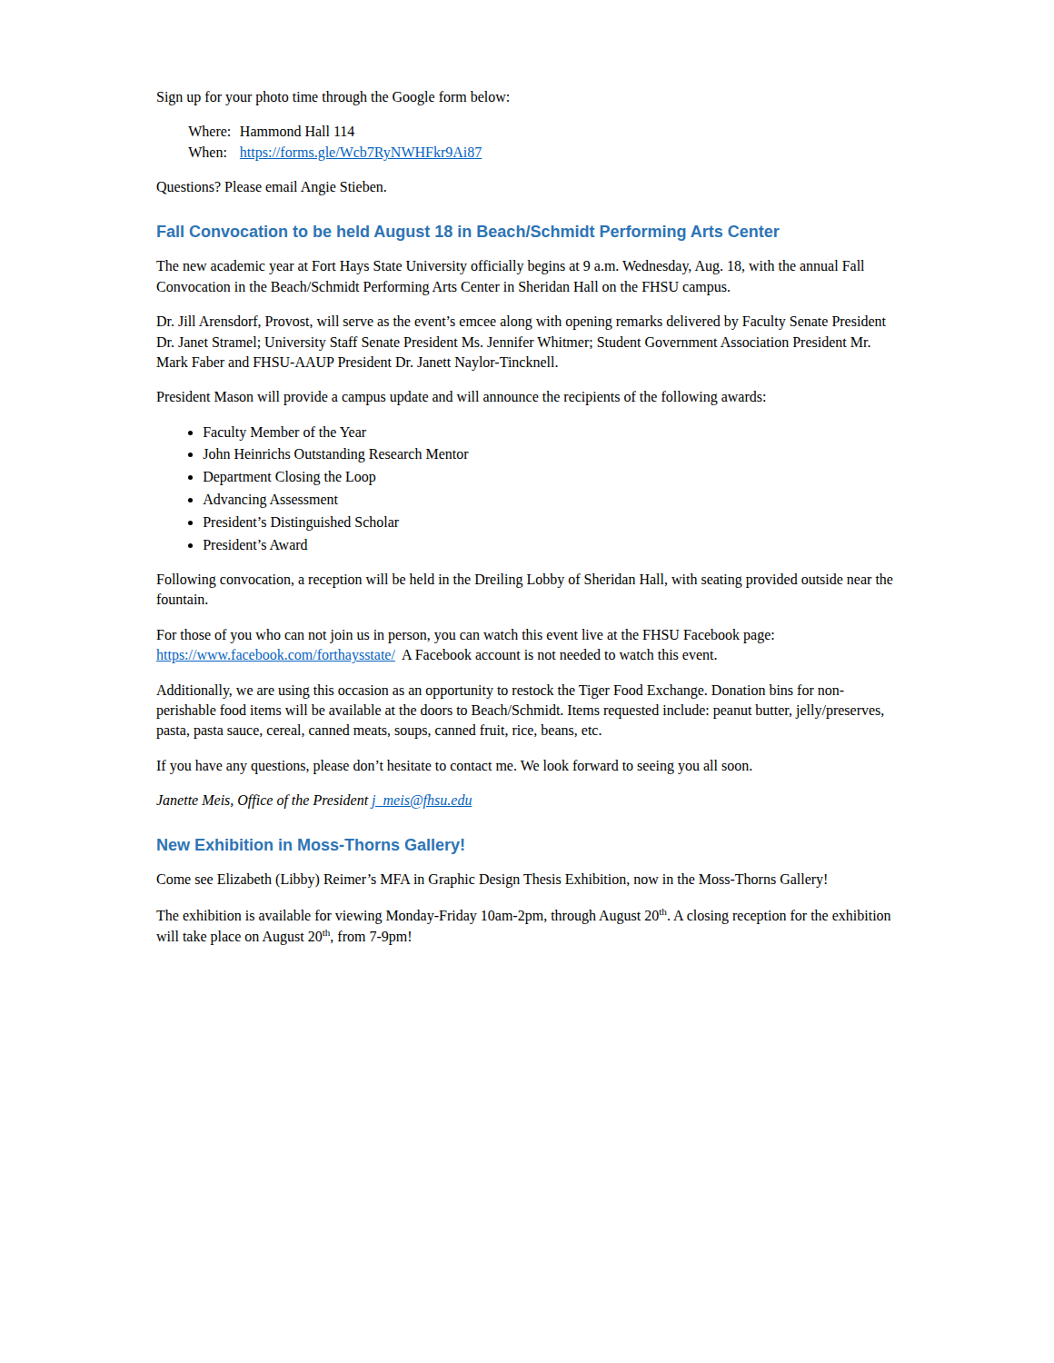Sign up for your photo time through the Google form below:
| Where: | Hammond Hall 114 |
| When: | https://forms.gle/Wcb7RyNWHFkr9Ai87 |
Questions? Please email Angie Stieben.
Fall Convocation to be held August 18 in Beach/Schmidt Performing Arts Center
The new academic year at Fort Hays State University officially begins at 9 a.m. Wednesday, Aug. 18, with the annual Fall Convocation in the Beach/Schmidt Performing Arts Center in Sheridan Hall on the FHSU campus.
Dr. Jill Arensdorf, Provost, will serve as the event’s emcee along with opening remarks delivered by Faculty Senate President Dr. Janet Stramel; University Staff Senate President Ms. Jennifer Whitmer; Student Government Association President Mr. Mark Faber and FHSU-AAUP President Dr. Janett Naylor-Tincknell.
President Mason will provide a campus update and will announce the recipients of the following awards:
Faculty Member of the Year
John Heinrichs Outstanding Research Mentor
Department Closing the Loop
Advancing Assessment
President’s Distinguished Scholar
President’s Award
Following convocation, a reception will be held in the Dreiling Lobby of Sheridan Hall, with seating provided outside near the fountain.
For those of you who can not join us in person, you can watch this event live at the FHSU Facebook page: https://www.facebook.com/forthaysstate/ A Facebook account is not needed to watch this event.
Additionally, we are using this occasion as an opportunity to restock the Tiger Food Exchange. Donation bins for non-perishable food items will be available at the doors to Beach/Schmidt. Items requested include: peanut butter, jelly/preserves, pasta, pasta sauce, cereal, canned meats, soups, canned fruit, rice, beans, etc.
If you have any questions, please don’t hesitate to contact me. We look forward to seeing you all soon.
Janette Meis, Office of the President j_meis@fhsu.edu
New Exhibition in Moss-Thorns Gallery!
Come see Elizabeth (Libby) Reimer’s MFA in Graphic Design Thesis Exhibition, now in the Moss-Thorns Gallery!
The exhibition is available for viewing Monday-Friday 10am-2pm, through August 20th. A closing reception for the exhibition will take place on August 20th, from 7-9pm!